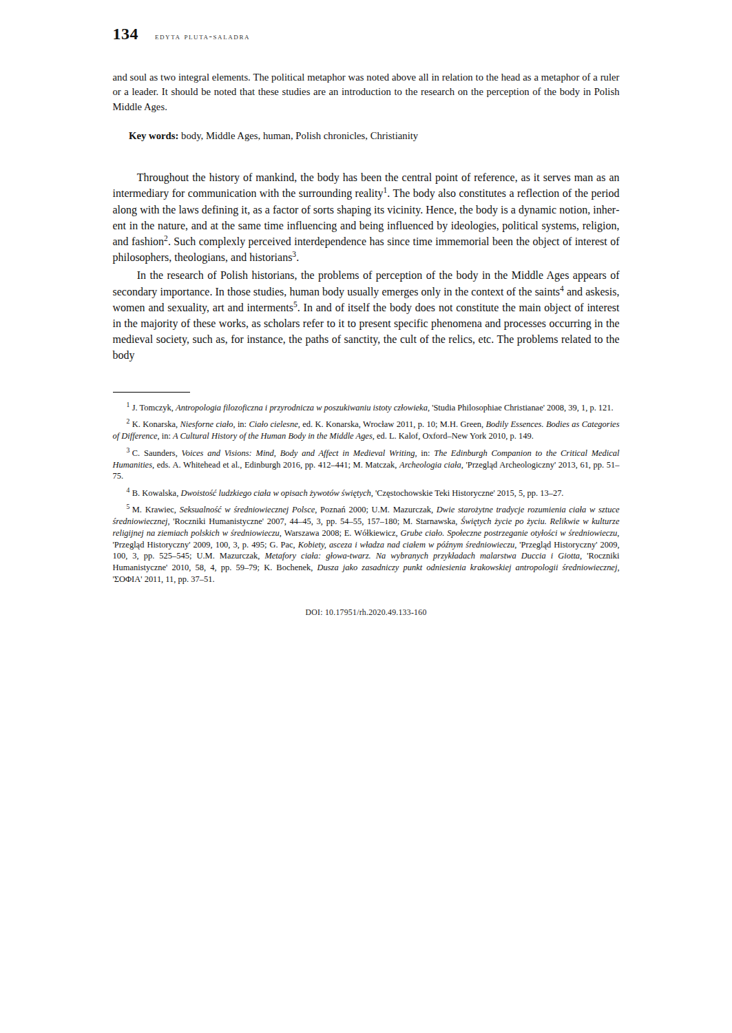134 Edyta Pluta-Saladra
and soul as two integral elements. The political metaphor was noted above all in relation to the head as a metaphor of a ruler or a leader. It should be noted that these studies are an introduction to the research on the perception of the body in Polish Middle Ages.
Key words: body, Middle Ages, human, Polish chronicles, Christianity
Throughout the history of mankind, the body has been the central point of reference, as it serves man as an intermediary for communication with the surrounding reality1. The body also constitutes a reflection of the period along with the laws defining it, as a factor of sorts shaping its vicinity. Hence, the body is a dynamic notion, inherent in the nature, and at the same time influencing and being influenced by ideologies, political systems, religion, and fashion2. Such complexly perceived interdependence has since time immemorial been the object of interest of philosophers, theologians, and historians3.
In the research of Polish historians, the problems of perception of the body in the Middle Ages appears of secondary importance. In those studies, human body usually emerges only in the context of the saints4 and askesis, women and sexuality, art and interments5. In and of itself the body does not constitute the main object of interest in the majority of these works, as scholars refer to it to present specific phenomena and processes occurring in the medieval society, such as, for instance, the paths of sanctity, the cult of the relics, etc. The problems related to the body
J. Tomczyk, Antropologia filozoficzna i przyrodnicza w poszukiwaniu istoty człowieka, 'Studia Philosophiae Christianae' 2008, 39, 1, p. 121.
K. Konarska, Niesforne ciało, in: Ciało cielesne, ed. K. Konarska, Wrocław 2011, p. 10; M.H. Green, Bodily Essences. Bodies as Categories of Difference, in: A Cultural History of the Human Body in the Middle Ages, ed. L. Kalof, Oxford–New York 2010, p. 149.
C. Saunders, Voices and Visions: Mind, Body and Affect in Medieval Writing, in: The Edinburgh Companion to the Critical Medical Humanities, eds. A. Whitehead et al., Edinburgh 2016, pp. 412–441; M. Matczak, Archeologia ciała, 'Przegląd Archeologiczny' 2013, 61, pp. 51–75.
B. Kowalska, Dwoistość ludzkiego ciała w opisach żywotów świętych, 'Częstochowskie Teki Historyczne' 2015, 5, pp. 13–27.
M. Krawiec, Seksualność w średniowiecznej Polsce, Poznań 2000; U.M. Mazurczak, Dwie starożytne tradycje rozumienia ciała w sztuce średniowiecznej, 'Roczniki Humanistyczne' 2007, 44–45, 3, pp. 54–55, 157–180; M. Starnawska, Świętych życie po życiu. Relikwie w kulturze religijnej na ziemiach polskich w średniowieczu, Warszawa 2008; E. Wółkiewicz, Grube ciało. Społeczne postrzeganie otyłości w średniowieczu, 'Przegląd Historyczny' 2009, 100, 3, p. 495; G. Pac, Kobiety, asceza i władza nad ciałem w późnym średniowieczu, 'Przegląd Historyczny' 2009, 100, 3, pp. 525–545; U.M. Mazurczak, Metafory ciała: głowa-twarz. Na wybranych przykładach malarstwa Duccia i Giotta, 'Roczniki Humanistyczne' 2010, 58, 4, pp. 59–79; K. Bochenek, Dusza jako zasadniczy punkt odniesienia krakowskiej antropologii średniowiecznej, 'ΣΟΦΙΑ' 2011, 11, pp. 37–51.
DOI: 10.17951/rh.2020.49.133-160